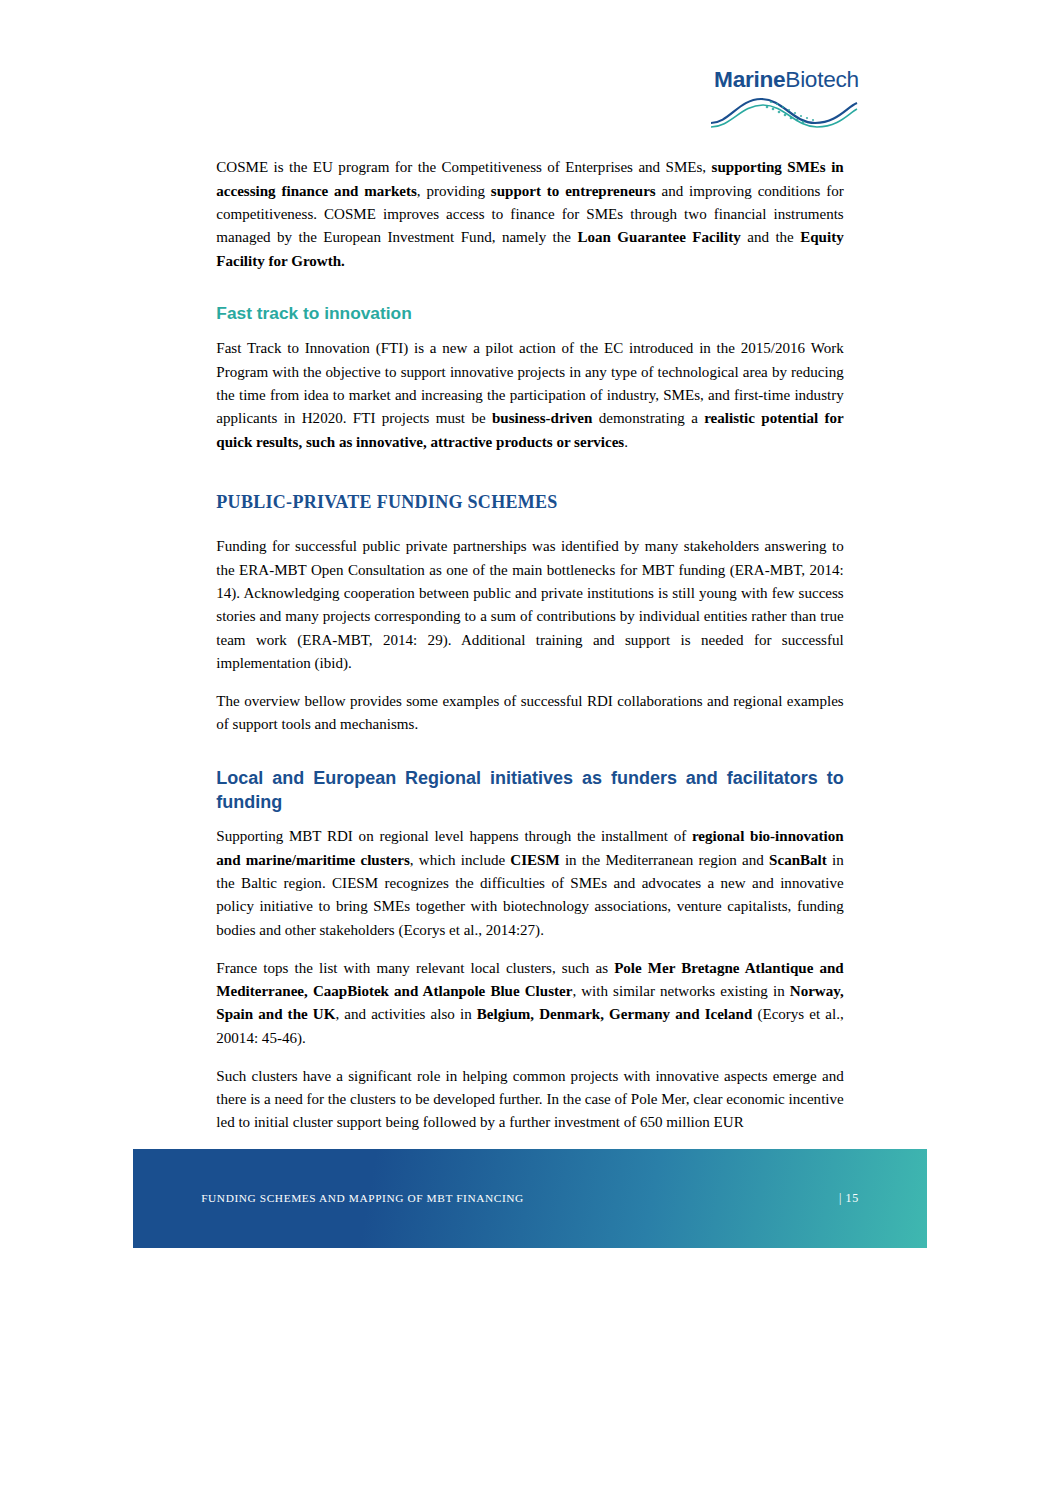Marine Biotech
COSME is the EU program for the Competitiveness of Enterprises and SMEs, supporting SMEs in accessing finance and markets, providing support to entrepreneurs and improving conditions for competitiveness. COSME improves access to finance for SMEs through two financial instruments managed by the European Investment Fund, namely the Loan Guarantee Facility and the Equity Facility for Growth.
Fast track to innovation
Fast Track to Innovation (FTI) is a new a pilot action of the EC introduced in the 2015/2016 Work Program with the objective to support innovative projects in any type of technological area by reducing the time from idea to market and increasing the participation of industry, SMEs, and first-time industry applicants in H2020. FTI projects must be business-driven demonstrating a realistic potential for quick results, such as innovative, attractive products or services.
PUBLIC-PRIVATE FUNDING SCHEMES
Funding for successful public private partnerships was identified by many stakeholders answering to the ERA-MBT Open Consultation as one of the main bottlenecks for MBT funding (ERA-MBT, 2014: 14). Acknowledging cooperation between public and private institutions is still young with few success stories and many projects corresponding to a sum of contributions by individual entities rather than true team work (ERA-MBT, 2014: 29). Additional training and support is needed for successful implementation (ibid).
The overview bellow provides some examples of successful RDI collaborations and regional examples of support tools and mechanisms.
Local and European Regional initiatives as funders and facilitators to funding
Supporting MBT RDI on regional level happens through the installment of regional bio-innovation and marine/maritime clusters, which include CIESM in the Mediterranean region and ScanBalt in the Baltic region. CIESM recognizes the difficulties of SMEs and advocates a new and innovative policy initiative to bring SMEs together with biotechnology associations, venture capitalists, funding bodies and other stakeholders (Ecorys et al., 2014:27).
France tops the list with many relevant local clusters, such as Pole Mer Bretagne Atlantique and Mediterranee, CaapBiotek and Atlanpole Blue Cluster, with similar networks existing in Norway, Spain and the UK, and activities also in Belgium, Denmark, Germany and Iceland (Ecorys et al., 20014: 45-46).
Such clusters have a significant role in helping common projects with innovative aspects emerge and there is a need for the clusters to be developed further. In the case of Pole Mer, clear economic incentive led to initial cluster support being followed by a further investment of 650 million EUR
Funding schemes and mapping of MBT financing
| 15